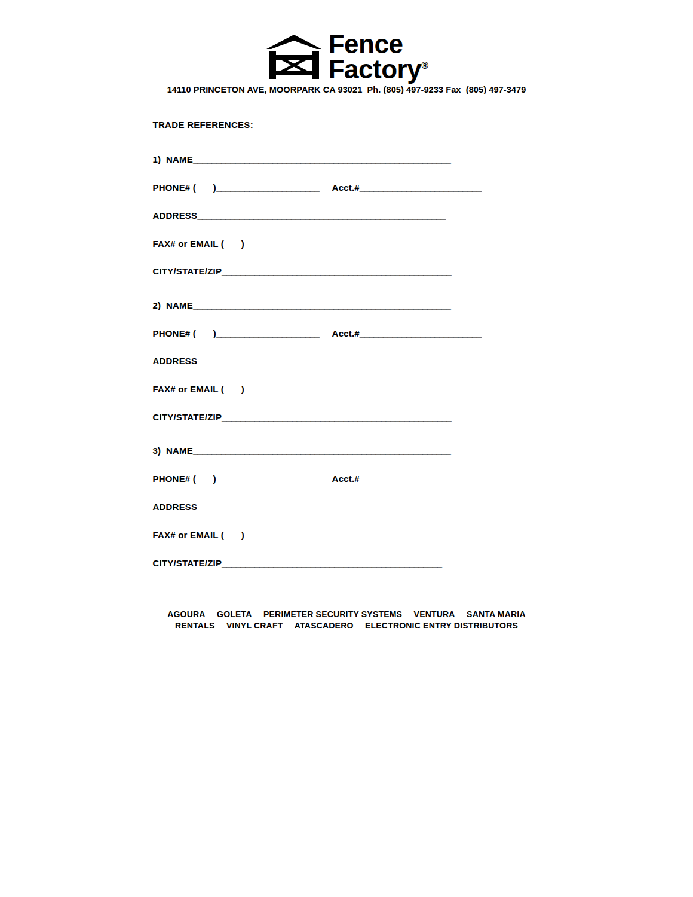Fence
Factory®
14110 PRINCETON AVE, MOORPARK CA 93021 Ph. (805) 497-9233 Fax (805) 497-3479
TRADE REFERENCES:
1) NAME_______________________________________________________
PHONE# ( )______________________ Acct.#__________________________
ADDRESS_____________________________________________________
FAX# or EMAIL ( )_________________________________________________
CITY/STATE/ZIP_________________________________________________
2) NAME_______________________________________________________
PHONE# ( )______________________ Acct.#__________________________
ADDRESS_____________________________________________________
FAX# or EMAIL ( )_________________________________________________
CITY/STATE/ZIP_________________________________________________
3) NAME_______________________________________________________
PHONE# ( )______________________ Acct.#__________________________
ADDRESS_____________________________________________________
FAX# or EMAIL ( )_______________________________________________
CITY/STATE/ZIP_______________________________________________
AGOURA GOLETA PERIMETER SECURITY SYSTEMS VENTURA SANTA MARIA
RENTALS VINYL CRAFT ATASCADERO ELECTRONIC ENTRY DISTRIBUTORS